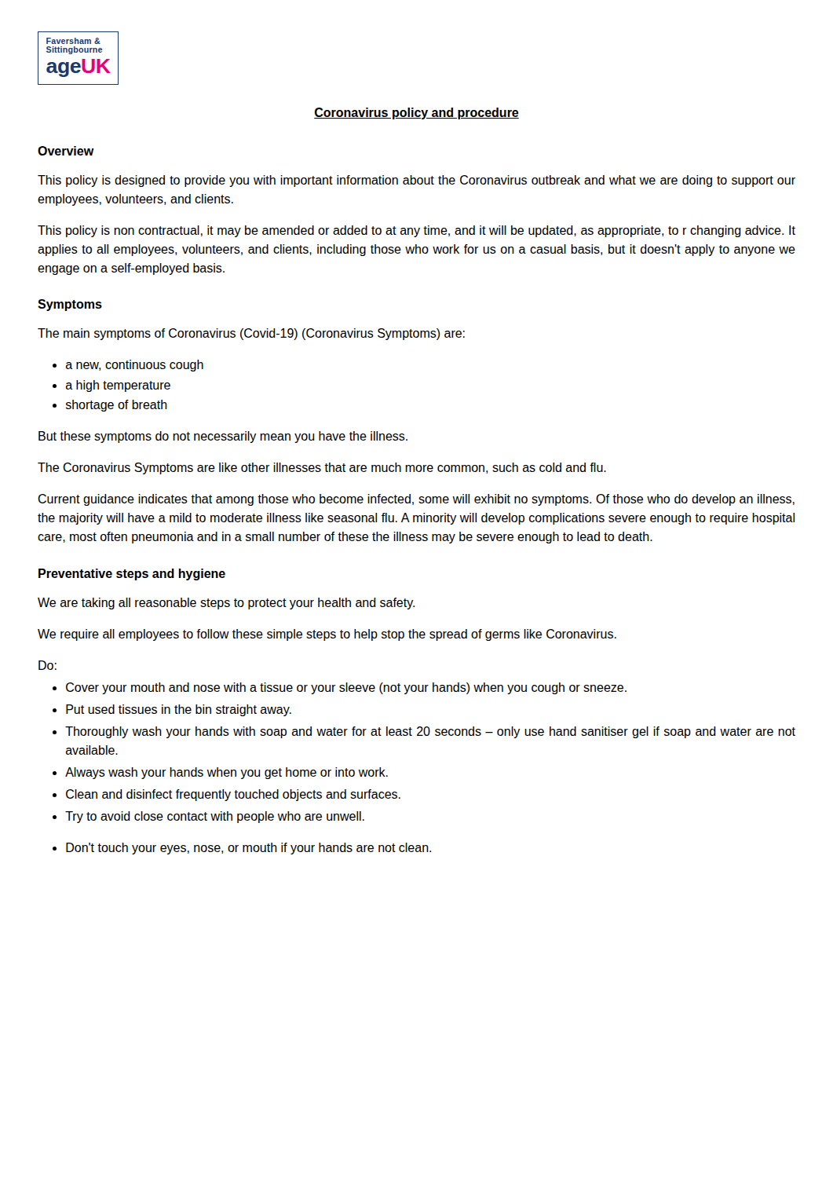Faversham &
Sittingbourne
ageUK
Coronavirus policy and procedure
Overview
This policy is designed to provide you with important information about the Coronavirus outbreak and what we are doing to support our employees, volunteers, and clients.
This policy is non contractual, it may be amended or added to at any time, and it will be updated, as appropriate, to r changing advice. It applies to all employees, volunteers, and clients, including those who work for us on a casual basis, but it doesn't apply to anyone we engage on a self-employed basis.
Symptoms
The main symptoms of Coronavirus (Covid-19) (Coronavirus Symptoms) are:
a new, continuous cough
a high temperature
shortage of breath
But these symptoms do not necessarily mean you have the illness.
The Coronavirus Symptoms are like other illnesses that are much more common, such as cold and flu.
Current guidance indicates that among those who become infected, some will exhibit no symptoms. Of those who do develop an illness, the majority will have a mild to moderate illness like seasonal flu. A minority will develop complications severe enough to require hospital care, most often pneumonia and in a small number of these the illness may be severe enough to lead to death.
Preventative steps and hygiene
We are taking all reasonable steps to protect your health and safety.
We require all employees to follow these simple steps to help stop the spread of germs like Coronavirus.
Do:
Cover your mouth and nose with a tissue or your sleeve (not your hands) when you cough or sneeze.
Put used tissues in the bin straight away.
Thoroughly wash your hands with soap and water for at least 20 seconds – only use hand sanitiser gel if soap and water are not available.
Always wash your hands when you get home or into work.
Clean and disinfect frequently touched objects and surfaces.
Try to avoid close contact with people who are unwell.
Don't touch your eyes, nose, or mouth if your hands are not clean.